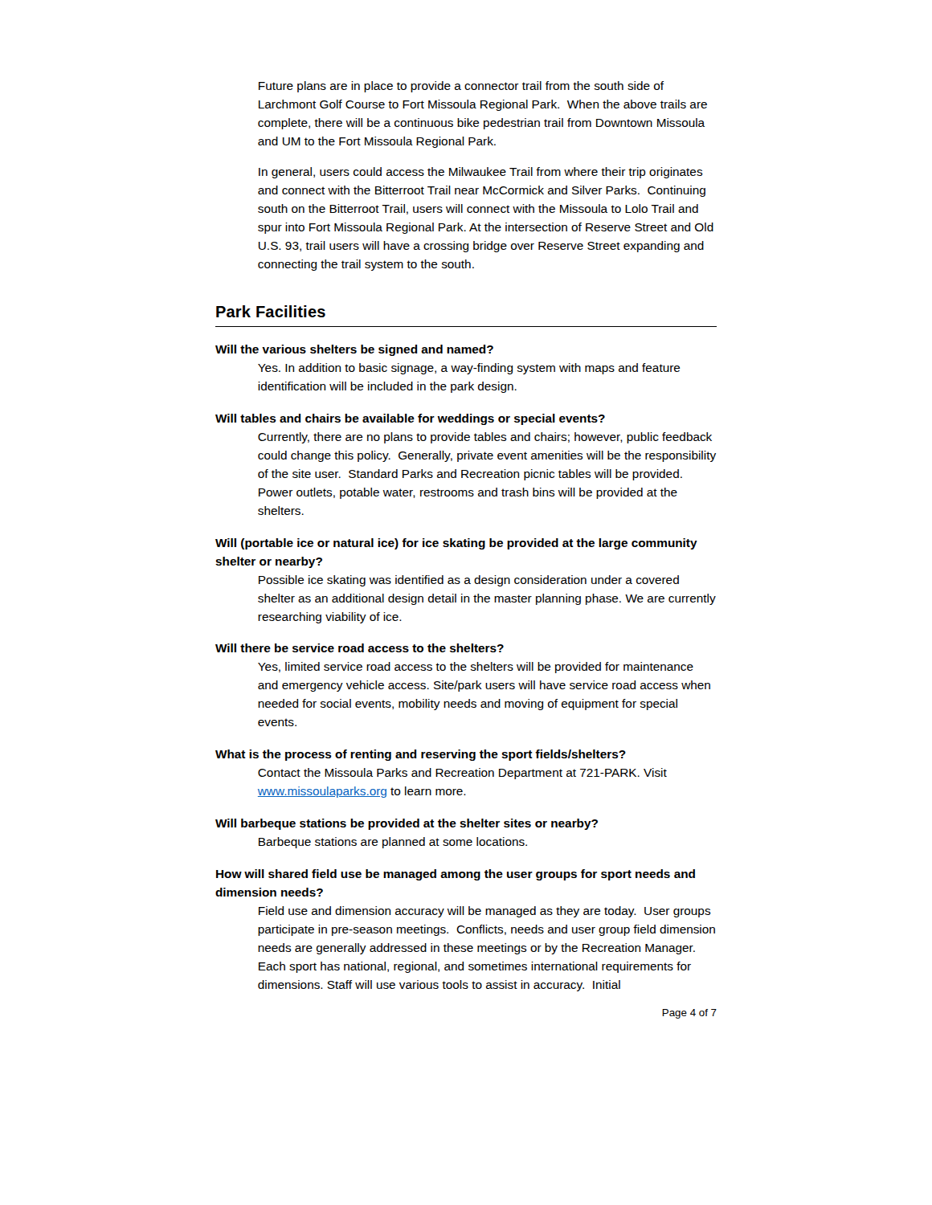Future plans are in place to provide a connector trail from the south side of Larchmont Golf Course to Fort Missoula Regional Park. When the above trails are complete, there will be a continuous bike pedestrian trail from Downtown Missoula and UM to the Fort Missoula Regional Park.
In general, users could access the Milwaukee Trail from where their trip originates and connect with the Bitterroot Trail near McCormick and Silver Parks. Continuing south on the Bitterroot Trail, users will connect with the Missoula to Lolo Trail and spur into Fort Missoula Regional Park. At the intersection of Reserve Street and Old U.S. 93, trail users will have a crossing bridge over Reserve Street expanding and connecting the trail system to the south.
Park Facilities
Will the various shelters be signed and named?
Yes. In addition to basic signage, a way-finding system with maps and feature identification will be included in the park design.
Will tables and chairs be available for weddings or special events?
Currently, there are no plans to provide tables and chairs; however, public feedback could change this policy. Generally, private event amenities will be the responsibility of the site user. Standard Parks and Recreation picnic tables will be provided. Power outlets, potable water, restrooms and trash bins will be provided at the shelters.
Will (portable ice or natural ice) for ice skating be provided at the large community shelter or nearby?
Possible ice skating was identified as a design consideration under a covered shelter as an additional design detail in the master planning phase. We are currently researching viability of ice.
Will there be service road access to the shelters?
Yes, limited service road access to the shelters will be provided for maintenance and emergency vehicle access. Site/park users will have service road access when needed for social events, mobility needs and moving of equipment for special events.
What is the process of renting and reserving the sport fields/shelters?
Contact the Missoula Parks and Recreation Department at 721-PARK. Visit www.missoulaparks.org to learn more.
Will barbeque stations be provided at the shelter sites or nearby?
Barbeque stations are planned at some locations.
How will shared field use be managed among the user groups for sport needs and dimension needs?
Field use and dimension accuracy will be managed as they are today. User groups participate in pre-season meetings. Conflicts, needs and user group field dimension needs are generally addressed in these meetings or by the Recreation Manager. Each sport has national, regional, and sometimes international requirements for dimensions. Staff will use various tools to assist in accuracy. Initial
Page 4 of 7